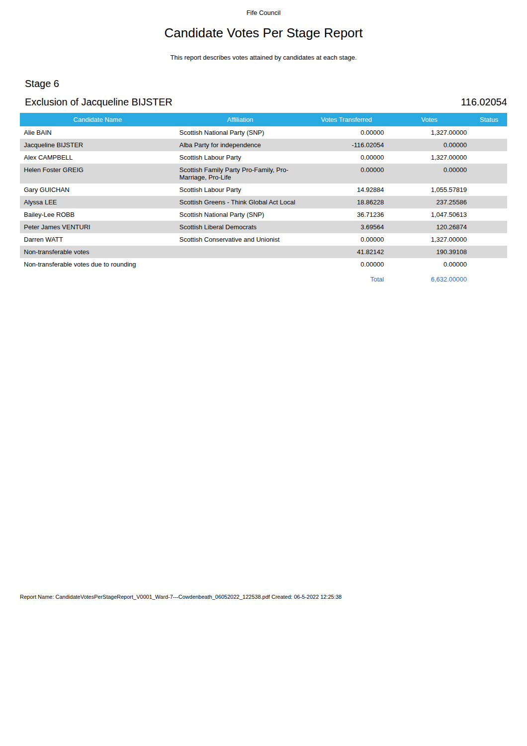Fife Council
Candidate Votes Per Stage Report
This report describes votes attained by candidates at each stage.
Stage 6
Exclusion of Jacqueline BIJSTER 116.02054
| Candidate Name | Affiliation | Votes Transferred | Votes | Status |
| --- | --- | --- | --- | --- |
| Alie BAIN | Scottish National Party (SNP) | 0.00000 | 1,327.00000 | |
| Jacqueline BIJSTER | Alba Party for independence | -116.02054 | 0.00000 | |
| Alex CAMPBELL | Scottish Labour Party | 0.00000 | 1,327.00000 | |
| Helen Foster GREIG | Scottish Family Party Pro-Family, Pro-Marriage, Pro-Life | 0.00000 | 0.00000 | |
| Gary GUICHAN | Scottish Labour Party | 14.92884 | 1,055.57819 | |
| Alyssa LEE | Scottish Greens - Think Global Act Local | 18.86228 | 237.25586 | |
| Bailey-Lee ROBB | Scottish National Party (SNP) | 36.71236 | 1,047.50613 | |
| Peter James VENTURI | Scottish Liberal Democrats | 3.69564 | 120.26874 | |
| Darren WATT | Scottish Conservative and Unionist | 0.00000 | 1,327.00000 | |
| Non-transferable votes | | 41.82142 | 190.39108 | |
| Non-transferable votes due to rounding | | 0.00000 | 0.00000 | |
| | | Total | 6,632.00000 | |
Report Name: CandidateVotesPerStageReport_V0001_Ward-7---Cowdenbeath_06052022_122538.pdf Created: 06-5-2022 12:25:38